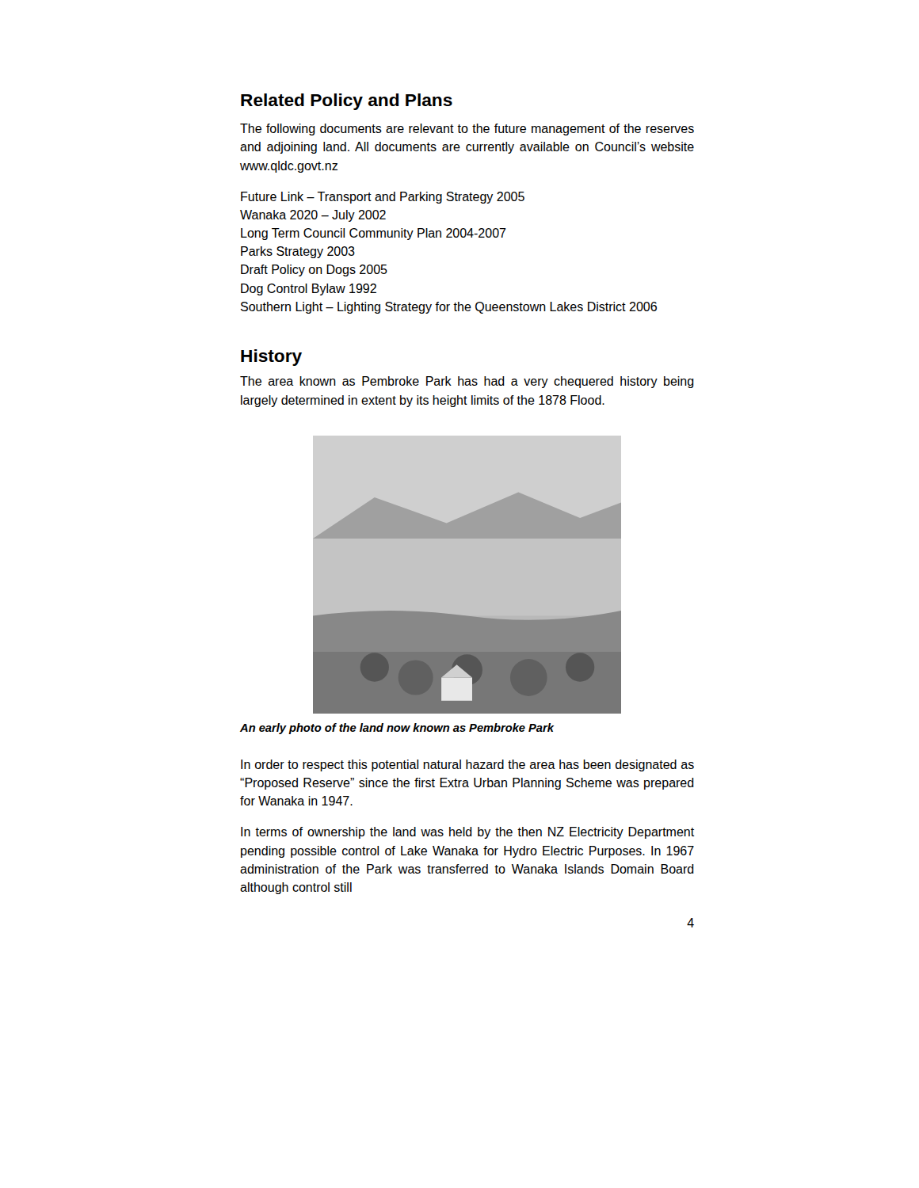Related Policy and Plans
The following documents are relevant to the future management of the reserves and adjoining land. All documents are currently available on Council’s website www.qldc.govt.nz
Future Link – Transport and Parking Strategy 2005
Wanaka 2020 – July 2002
Long Term Council Community Plan 2004-2007
Parks Strategy 2003
Draft Policy on Dogs 2005
Dog Control Bylaw 1992
Southern Light – Lighting Strategy for the Queenstown Lakes District 2006
History
The area known as Pembroke Park has had a very chequered history being largely determined in extent by its height limits of the 1878 Flood.
An early photo of the land now known as Pembroke Park
In order to respect this potential natural hazard the area has been designated as “Proposed Reserve” since the first Extra Urban Planning Scheme was prepared for Wanaka in 1947.
In terms of ownership the land was held by the then NZ Electricity Department pending possible control of Lake Wanaka for Hydro Electric Purposes. In 1967 administration of the Park was transferred to Wanaka Islands Domain Board although control still
4